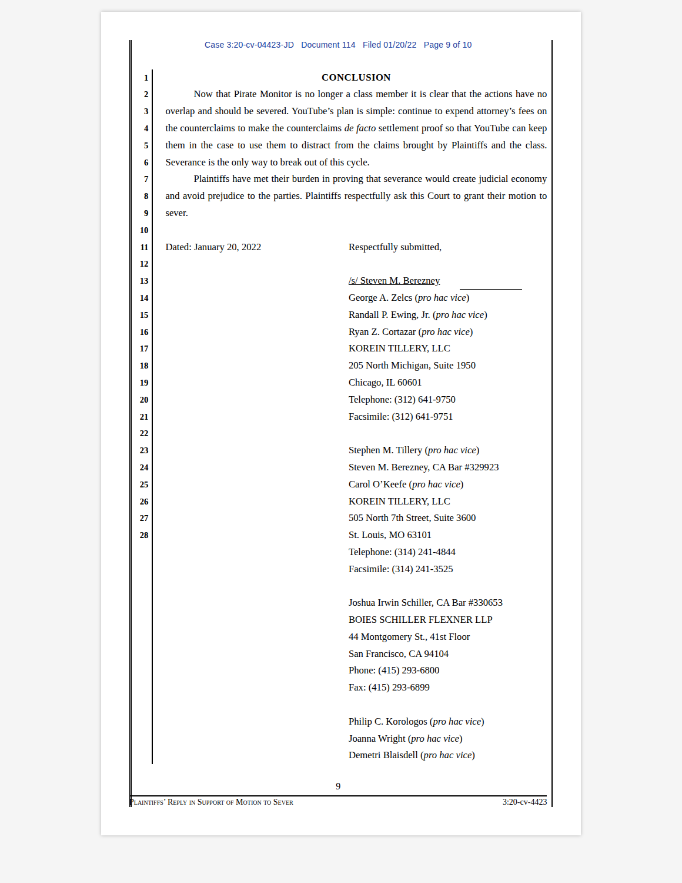Case 3:20-cv-04423-JD Document 114 Filed 01/20/22 Page 9 of 10
1 2 3 4 5 6 7 8 9 10 11 12 13 14 15 16 17 18 19 20 21 22 23 24 25 26 27 28
CONCLUSION
Now that Pirate Monitor is no longer a class member it is clear that the actions have no overlap and should be severed. YouTube’s plan is simple: continue to expend attorney’s fees on the counterclaims to make the counterclaims de facto settlement proof so that YouTube can keep them in the case to use them to distract from the claims brought by Plaintiffs and the class. Severance is the only way to break out of this cycle.
Plaintiffs have met their burden in proving that severance would create judicial economy and avoid prejudice to the parties. Plaintiffs respectfully ask this Court to grant their motion to sever.
Dated: January 20, 2022
Respectfully submitted,
/s/ Steven M. Berezney
George A. Zelcs (pro hac vice)
Randall P. Ewing, Jr. (pro hac vice)
Ryan Z. Cortazar (pro hac vice)
KOREIN TILLERY, LLC
205 North Michigan, Suite 1950
Chicago, IL 60601
Telephone: (312) 641-9750
Facsimile: (312) 641-9751
Stephen M. Tillery (pro hac vice)
Steven M. Berezney, CA Bar #329923
Carol O’Keefe (pro hac vice)
KOREIN TILLERY, LLC
505 North 7th Street, Suite 3600
St. Louis, MO 63101
Telephone: (314) 241-4844
Facsimile: (314) 241-3525
Joshua Irwin Schiller, CA Bar #330653
BOIES SCHILLER FLEXNER LLP
44 Montgomery St., 41st Floor
San Francisco, CA 94104
Phone: (415) 293-6800
Fax: (415) 293-6899
Philip C. Korologos (pro hac vice)
Joanna Wright (pro hac vice)
Demetri Blaisdell (pro hac vice)
9
Plaintiffs’ Reply in Support of Motion to Sever 3:20-cv-4423